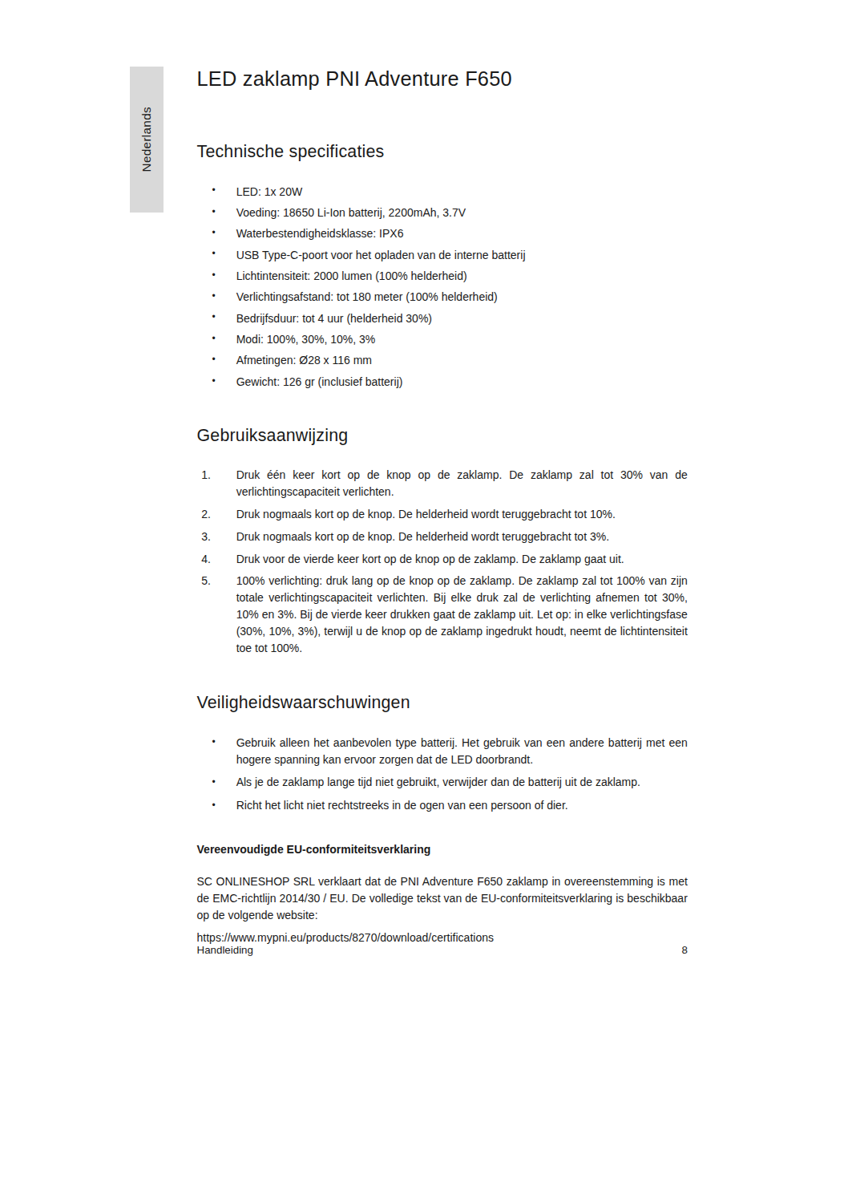Nederlands
LED zaklamp PNI Adventure F650
Technische specificaties
LED: 1x 20W
Voeding: 18650 Li-Ion batterij, 2200mAh, 3.7V
Waterbestendigheidsklasse: IPX6
USB Type-C-poort voor het opladen van de interne batterij
Lichtintensiteit: 2000 lumen (100% helderheid)
Verlichtingsafstand: tot 180 meter (100% helderheid)
Bedrijfsduur: tot 4 uur (helderheid 30%)
Modi: 100%, 30%, 10%, 3%
Afmetingen: Ø28 x 116 mm
Gewicht: 126 gr (inclusief batterij)
Gebruiksaanwijzing
Druk één keer kort op de knop op de zaklamp. De zaklamp zal tot 30% van de verlichtingscapaciteit verlichten.
Druk nogmaals kort op de knop. De helderheid wordt teruggebracht tot 10%.
Druk nogmaals kort op de knop. De helderheid wordt teruggebracht tot 3%.
Druk voor de vierde keer kort op de knop op de zaklamp. De zaklamp gaat uit.
100% verlichting: druk lang op de knop op de zaklamp. De zaklamp zal tot 100% van zijn totale verlichtingscapaciteit verlichten. Bij elke druk zal de verlichting afnemen tot 30%, 10% en 3%. Bij de vierde keer drukken gaat de zaklamp uit. Let op: in elke verlichtingsfase (30%, 10%, 3%), terwijl u de knop op de zaklamp ingedrukt houdt, neemt de lichtintensiteit toe tot 100%.
Veiligheidswaarschuwingen
Gebruik alleen het aanbevolen type batterij. Het gebruik van een andere batterij met een hogere spanning kan ervoor zorgen dat de LED doorbrandt.
Als je de zaklamp lange tijd niet gebruikt, verwijder dan de batterij uit de zaklamp.
Richt het licht niet rechtstreeks in de ogen van een persoon of dier.
Vereenvoudigde EU-conformiteitsverklaring
SC ONLINESHOP SRL verklaart dat de PNI Adventure F650 zaklamp in overeenstemming is met de EMC-richtlijn 2014/30 / EU. De volledige tekst van de EU-conformiteitsverklaring is beschikbaar op de volgende website:
https://www.mypni.eu/products/8270/download/certifications
Handleiding 8